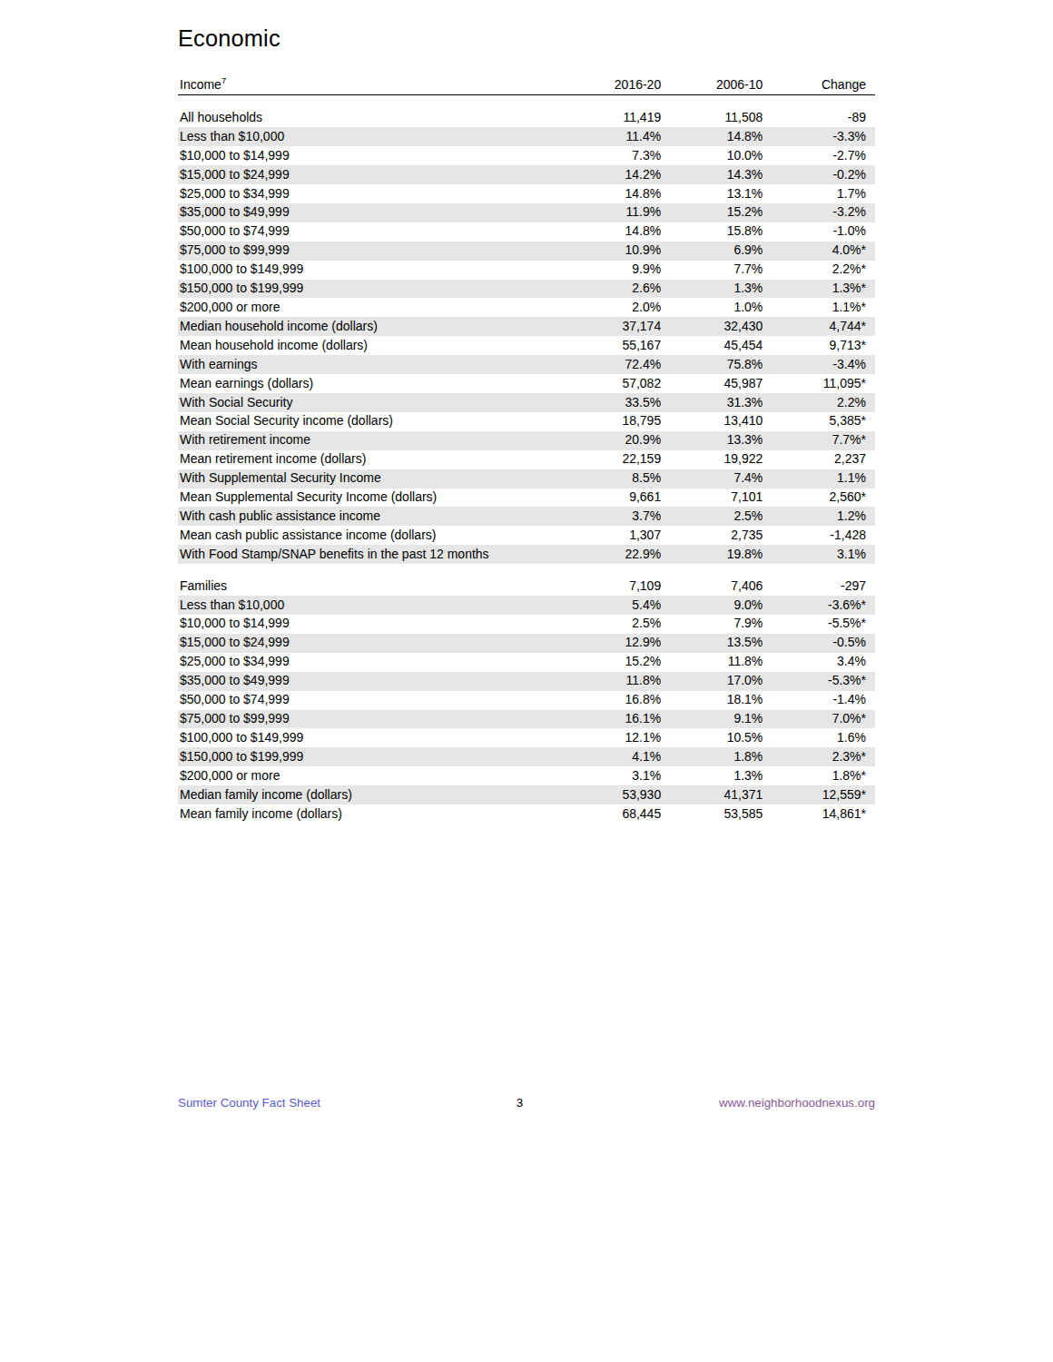Economic
| Income 7 | 2016-20 | 2006-10 | Change |
| --- | --- | --- | --- |
| All households | 11,419 | 11,508 | -89 |
| Less than $10,000 | 11.4% | 14.8% | -3.3% |
| $10,000 to $14,999 | 7.3% | 10.0% | -2.7% |
| $15,000 to $24,999 | 14.2% | 14.3% | -0.2% |
| $25,000 to $34,999 | 14.8% | 13.1% | 1.7% |
| $35,000 to $49,999 | 11.9% | 15.2% | -3.2% |
| $50,000 to $74,999 | 14.8% | 15.8% | -1.0% |
| $75,000 to $99,999 | 10.9% | 6.9% | 4.0%* |
| $100,000 to $149,999 | 9.9% | 7.7% | 2.2%* |
| $150,000 to $199,999 | 2.6% | 1.3% | 1.3%* |
| $200,000 or more | 2.0% | 1.0% | 1.1%* |
| Median household income (dollars) | 37,174 | 32,430 | 4,744* |
| Mean household income (dollars) | 55,167 | 45,454 | 9,713* |
| With earnings | 72.4% | 75.8% | -3.4% |
| Mean earnings (dollars) | 57,082 | 45,987 | 11,095* |
| With Social Security | 33.5% | 31.3% | 2.2% |
| Mean Social Security income (dollars) | 18,795 | 13,410 | 5,385* |
| With retirement income | 20.9% | 13.3% | 7.7%* |
| Mean retirement income (dollars) | 22,159 | 19,922 | 2,237 |
| With Supplemental Security Income | 8.5% | 7.4% | 1.1% |
| Mean Supplemental Security Income (dollars) | 9,661 | 7,101 | 2,560* |
| With cash public assistance income | 3.7% | 2.5% | 1.2% |
| Mean cash public assistance income (dollars) | 1,307 | 2,735 | -1,428 |
| With Food Stamp/SNAP benefits in the past 12 months | 22.9% | 19.8% | 3.1% |
| Families | 7,109 | 7,406 | -297 |
| Less than $10,000 | 5.4% | 9.0% | -3.6%* |
| $10,000 to $14,999 | 2.5% | 7.9% | -5.5%* |
| $15,000 to $24,999 | 12.9% | 13.5% | -0.5% |
| $25,000 to $34,999 | 15.2% | 11.8% | 3.4% |
| $35,000 to $49,999 | 11.8% | 17.0% | -5.3%* |
| $50,000 to $74,999 | 16.8% | 18.1% | -1.4% |
| $75,000 to $99,999 | 16.1% | 9.1% | 7.0%* |
| $100,000 to $149,999 | 12.1% | 10.5% | 1.6% |
| $150,000 to $199,999 | 4.1% | 1.8% | 2.3%* |
| $200,000 or more | 3.1% | 1.3% | 1.8%* |
| Median family income (dollars) | 53,930 | 41,371 | 12,559* |
| Mean family income (dollars) | 68,445 | 53,585 | 14,861* |
Sumter County Fact Sheet 3 www.neighborhoodnexus.org